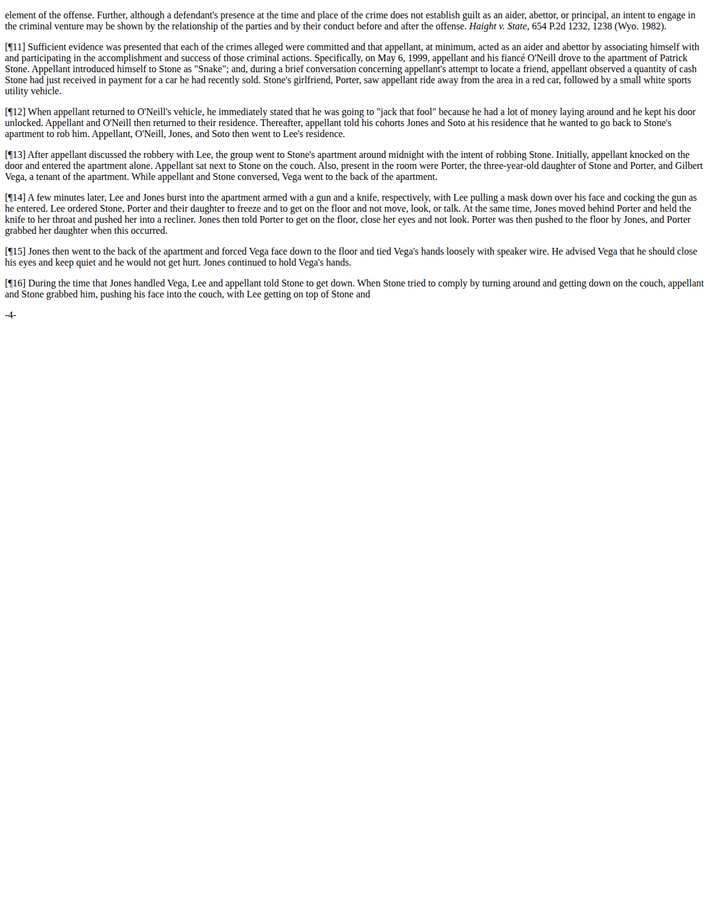element of the offense. Further, although a defendant's presence at the time and place of the crime does not establish guilt as an aider, abettor, or principal, an intent to engage in the criminal venture may be shown by the relationship of the parties and by their conduct before and after the offense. Haight v. State, 654 P.2d 1232, 1238 (Wyo. 1982).
[¶11] Sufficient evidence was presented that each of the crimes alleged were committed and that appellant, at minimum, acted as an aider and abettor by associating himself with and participating in the accomplishment and success of those criminal actions. Specifically, on May 6, 1999, appellant and his fiancé O'Neill drove to the apartment of Patrick Stone. Appellant introduced himself to Stone as "Snake"; and, during a brief conversation concerning appellant's attempt to locate a friend, appellant observed a quantity of cash Stone had just received in payment for a car he had recently sold. Stone's girlfriend, Porter, saw appellant ride away from the area in a red car, followed by a small white sports utility vehicle.
[¶12] When appellant returned to O'Neill's vehicle, he immediately stated that he was going to "jack that fool" because he had a lot of money laying around and he kept his door unlocked. Appellant and O'Neill then returned to their residence. Thereafter, appellant told his cohorts Jones and Soto at his residence that he wanted to go back to Stone's apartment to rob him. Appellant, O'Neill, Jones, and Soto then went to Lee's residence.
[¶13] After appellant discussed the robbery with Lee, the group went to Stone's apartment around midnight with the intent of robbing Stone. Initially, appellant knocked on the door and entered the apartment alone. Appellant sat next to Stone on the couch. Also, present in the room were Porter, the three-year-old daughter of Stone and Porter, and Gilbert Vega, a tenant of the apartment. While appellant and Stone conversed, Vega went to the back of the apartment.
[¶14] A few minutes later, Lee and Jones burst into the apartment armed with a gun and a knife, respectively, with Lee pulling a mask down over his face and cocking the gun as he entered. Lee ordered Stone, Porter and their daughter to freeze and to get on the floor and not move, look, or talk. At the same time, Jones moved behind Porter and held the knife to her throat and pushed her into a recliner. Jones then told Porter to get on the floor, close her eyes and not look. Porter was then pushed to the floor by Jones, and Porter grabbed her daughter when this occurred.
[¶15] Jones then went to the back of the apartment and forced Vega face down to the floor and tied Vega's hands loosely with speaker wire. He advised Vega that he should close his eyes and keep quiet and he would not get hurt. Jones continued to hold Vega's hands.
[¶16] During the time that Jones handled Vega, Lee and appellant told Stone to get down. When Stone tried to comply by turning around and getting down on the couch, appellant and Stone grabbed him, pushing his face into the couch, with Lee getting on top of Stone and
-4-